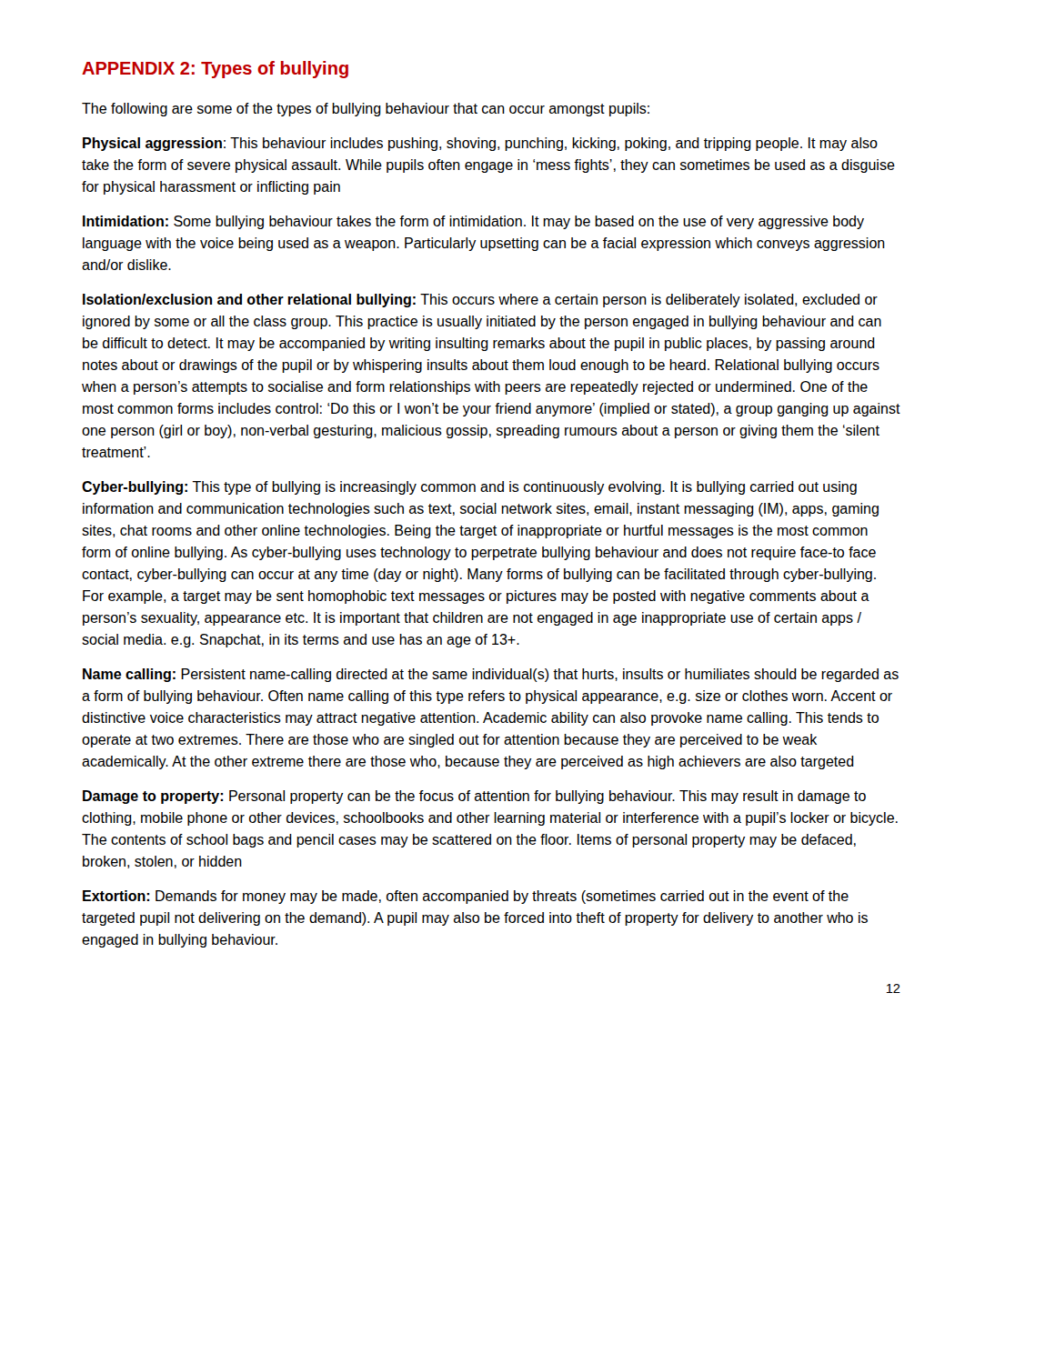APPENDIX 2: Types of bullying
The following are some of the types of bullying behaviour that can occur amongst pupils:
Physical aggression: This behaviour includes pushing, shoving, punching, kicking, poking, and tripping people. It may also take the form of severe physical assault. While pupils often engage in ‘mess fights’, they can sometimes be used as a disguise for physical harassment or inflicting pain
Intimidation: Some bullying behaviour takes the form of intimidation. It may be based on the use of very aggressive body language with the voice being used as a weapon. Particularly upsetting can be a facial expression which conveys aggression and/or dislike.
Isolation/exclusion and other relational bullying: This occurs where a certain person is deliberately isolated, excluded or ignored by some or all the class group. This practice is usually initiated by the person engaged in bullying behaviour and can be difficult to detect. It may be accompanied by writing insulting remarks about the pupil in public places, by passing around notes about or drawings of the pupil or by whispering insults about them loud enough to be heard. Relational bullying occurs when a person’s attempts to socialise and form relationships with peers are repeatedly rejected or undermined. One of the most common forms includes control: ‘Do this or I won’t be your friend anymore’ (implied or stated), a group ganging up against one person (girl or boy), non-verbal gesturing, malicious gossip, spreading rumours about a person or giving them the ‘silent treatment’.
Cyber-bullying: This type of bullying is increasingly common and is continuously evolving. It is bullying carried out using information and communication technologies such as text, social network sites, email, instant messaging (IM), apps, gaming sites, chat rooms and other online technologies. Being the target of inappropriate or hurtful messages is the most common form of online bullying. As cyber-bullying uses technology to perpetrate bullying behaviour and does not require face-to face contact, cyber-bullying can occur at any time (day or night). Many forms of bullying can be facilitated through cyber-bullying. For example, a target may be sent homophobic text messages or pictures may be posted with negative comments about a person’s sexuality, appearance etc. It is important that children are not engaged in age inappropriate use of certain apps / social media. e.g. Snapchat, in its terms and use has an age of 13+.
Name calling: Persistent name-calling directed at the same individual(s) that hurts, insults or humiliates should be regarded as a form of bullying behaviour. Often name calling of this type refers to physical appearance, e.g. size or clothes worn. Accent or distinctive voice characteristics may attract negative attention. Academic ability can also provoke name calling. This tends to operate at two extremes. There are those who are singled out for attention because they are perceived to be weak academically. At the other extreme there are those who, because they are perceived as high achievers are also targeted
Damage to property: Personal property can be the focus of attention for bullying behaviour. This may result in damage to clothing, mobile phone or other devices, schoolbooks and other learning material or interference with a pupil’s locker or bicycle. The contents of school bags and pencil cases may be scattered on the floor. Items of personal property may be defaced, broken, stolen, or hidden
Extortion: Demands for money may be made, often accompanied by threats (sometimes carried out in the event of the targeted pupil not delivering on the demand). A pupil may also be forced into theft of property for delivery to another who is engaged in bullying behaviour.
12